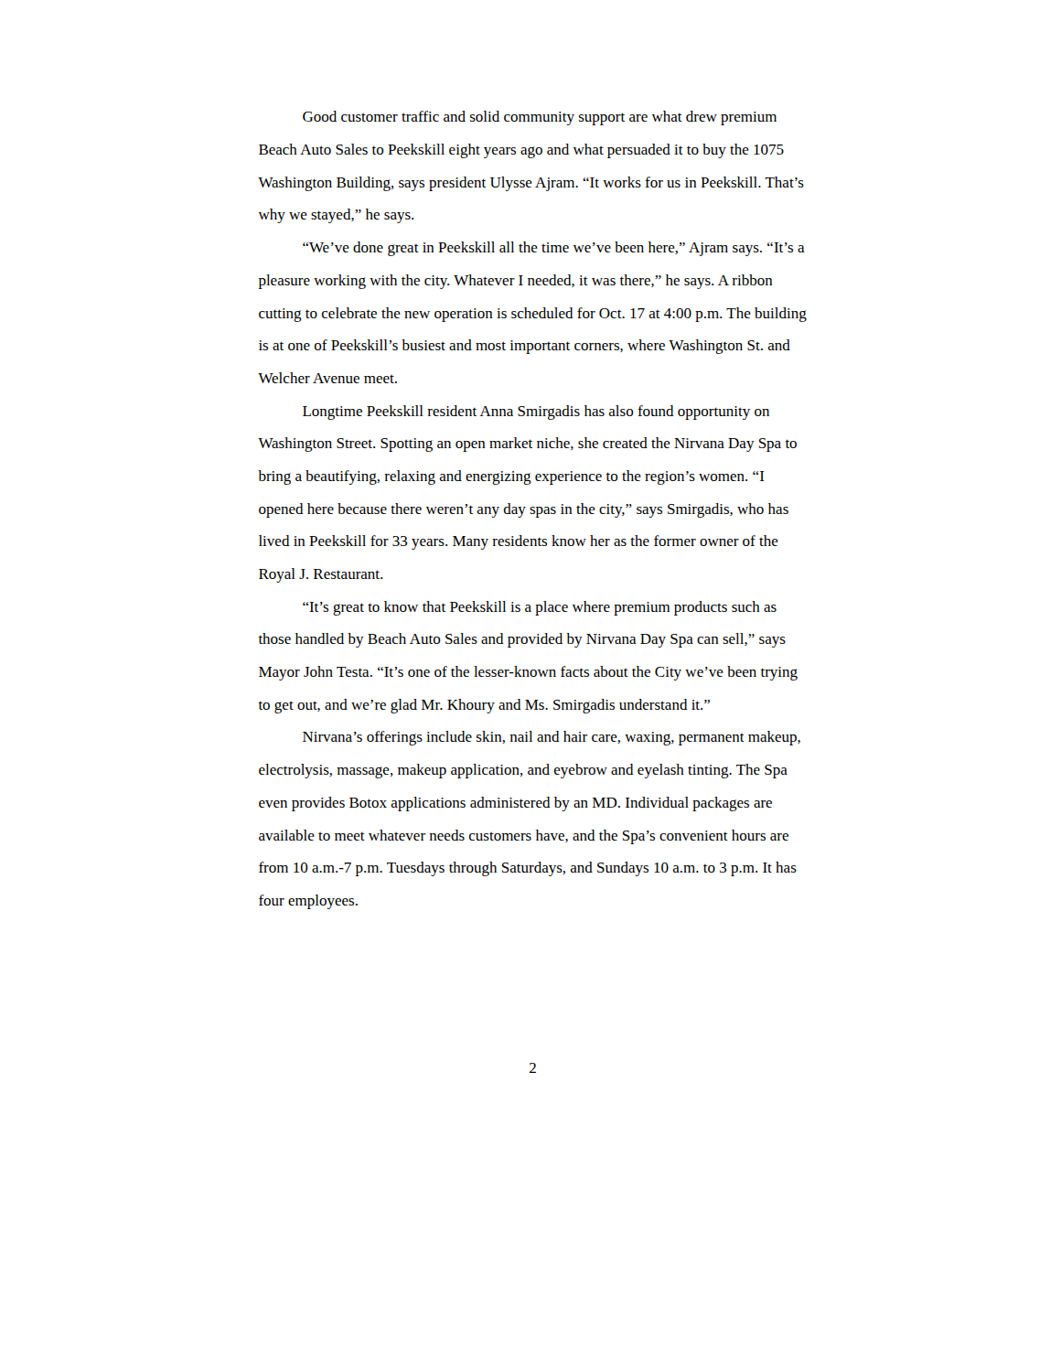Good customer traffic and solid community support are what drew premium Beach Auto Sales to Peekskill eight years ago and what persuaded it to buy the 1075 Washington Building, says president Ulysse Ajram. “It works for us in Peekskill. That’s why we stayed,” he says.
“We’ve done great in Peekskill all the time we’ve been here,” Ajram says. “It’s a pleasure working with the city. Whatever I needed, it was there,” he says. A ribbon cutting to celebrate the new operation is scheduled for Oct. 17 at 4:00 p.m. The building is at one of Peekskill’s busiest and most important corners, where Washington St. and Welcher Avenue meet.
Longtime Peekskill resident Anna Smirgadis has also found opportunity on Washington Street. Spotting an open market niche, she created the Nirvana Day Spa to bring a beautifying, relaxing and energizing experience to the region’s women. “I opened here because there weren’t any day spas in the city,” says Smirgadis, who has lived in Peekskill for 33 years. Many residents know her as the former owner of the Royal J. Restaurant.
“It’s great to know that Peekskill is a place where premium products such as those handled by Beach Auto Sales and provided by Nirvana Day Spa can sell,” says Mayor John Testa. “It’s one of the lesser-known facts about the City we’ve been trying to get out, and we’re glad Mr. Khoury and Ms. Smirgadis understand it.”
Nirvana’s offerings include skin, nail and hair care, waxing, permanent makeup, electrolysis, massage, makeup application, and eyebrow and eyelash tinting. The Spa even provides Botox applications administered by an MD. Individual packages are available to meet whatever needs customers have, and the Spa’s convenient hours are from 10 a.m.-7 p.m. Tuesdays through Saturdays, and Sundays 10 a.m. to 3 p.m. It has four employees.
2